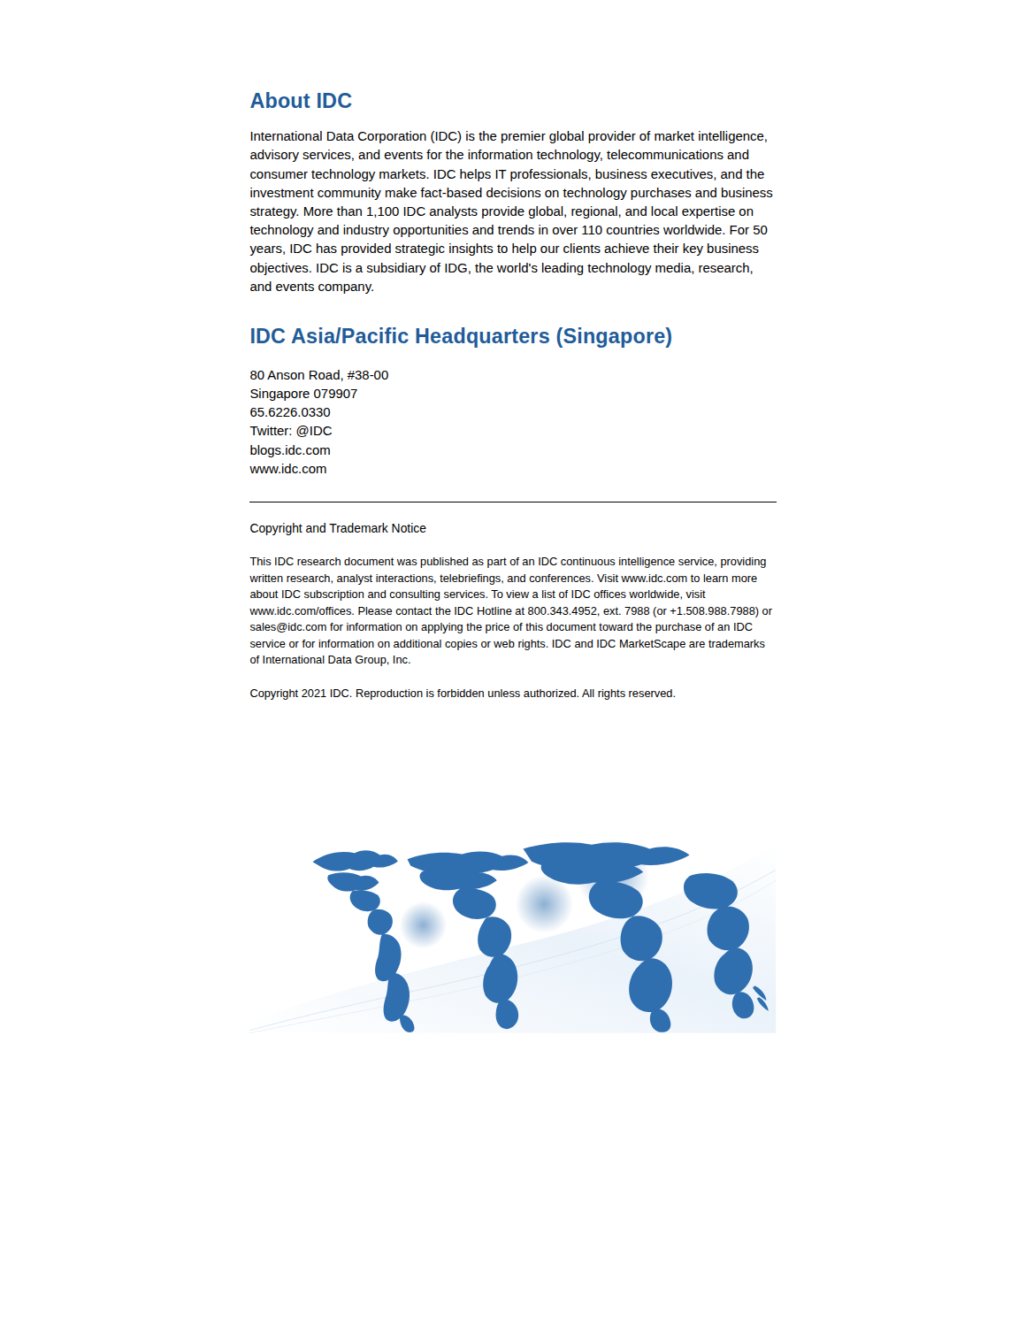About IDC
International Data Corporation (IDC) is the premier global provider of market intelligence, advisory services, and events for the information technology, telecommunications and consumer technology markets. IDC helps IT professionals, business executives, and the investment community make fact-based decisions on technology purchases and business strategy. More than 1,100 IDC analysts provide global, regional, and local expertise on technology and industry opportunities and trends in over 110 countries worldwide. For 50 years, IDC has provided strategic insights to help our clients achieve their key business objectives. IDC is a subsidiary of IDG, the world's leading technology media, research, and events company.
IDC Asia/Pacific Headquarters (Singapore)
80 Anson Road, #38-00
Singapore 079907
65.6226.0330
Twitter: @IDC
blogs.idc.com
www.idc.com
Copyright and Trademark Notice
This IDC research document was published as part of an IDC continuous intelligence service, providing written research, analyst interactions, telebriefings, and conferences. Visit www.idc.com to learn more about IDC subscription and consulting services. To view a list of IDC offices worldwide, visit www.idc.com/offices. Please contact the IDC Hotline at 800.343.4952, ext. 7988 (or +1.508.988.7988) or sales@idc.com for information on applying the price of this document toward the purchase of an IDC service or for information on additional copies or web rights. IDC and IDC MarketScape are trademarks of International Data Group, Inc.
Copyright 2021 IDC. Reproduction is forbidden unless authorized. All rights reserved.